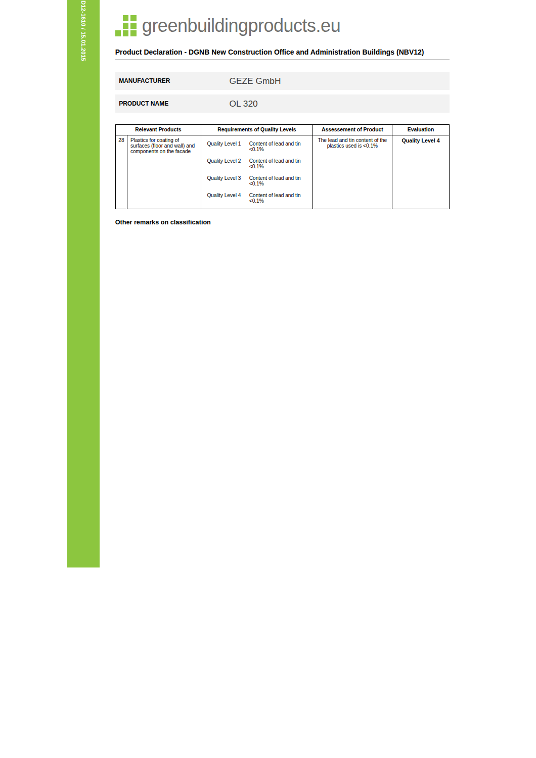Reference: D12-1610 / 15.01.2015
greenbuildingproducts.eu
Product Declaration - DGNB New Construction Office and Administration Buildings (NBV12)
| MANUFACTURER | GEZE GmbH |
| PRODUCT NAME | OL 320 |
| Relevant Products | Requirements of Quality Levels | Assessement of Product | Evaluation |
| --- | --- | --- | --- |
| 28 | Plastics for coating of surfaces (floor and wall) and components on the facade | / Quality Level 1 / Content of lead and tin <0.1% / / Quality Level 2 / Content of lead and tin <0.1% / / Quality Level 3 / Content of lead and tin <0.1% / / Quality Level 4 / Content of lead and tin <0.1% / | The lead and tin content of the plastics used is <0.1% | Quality Level 4 |
Other remarks on classification